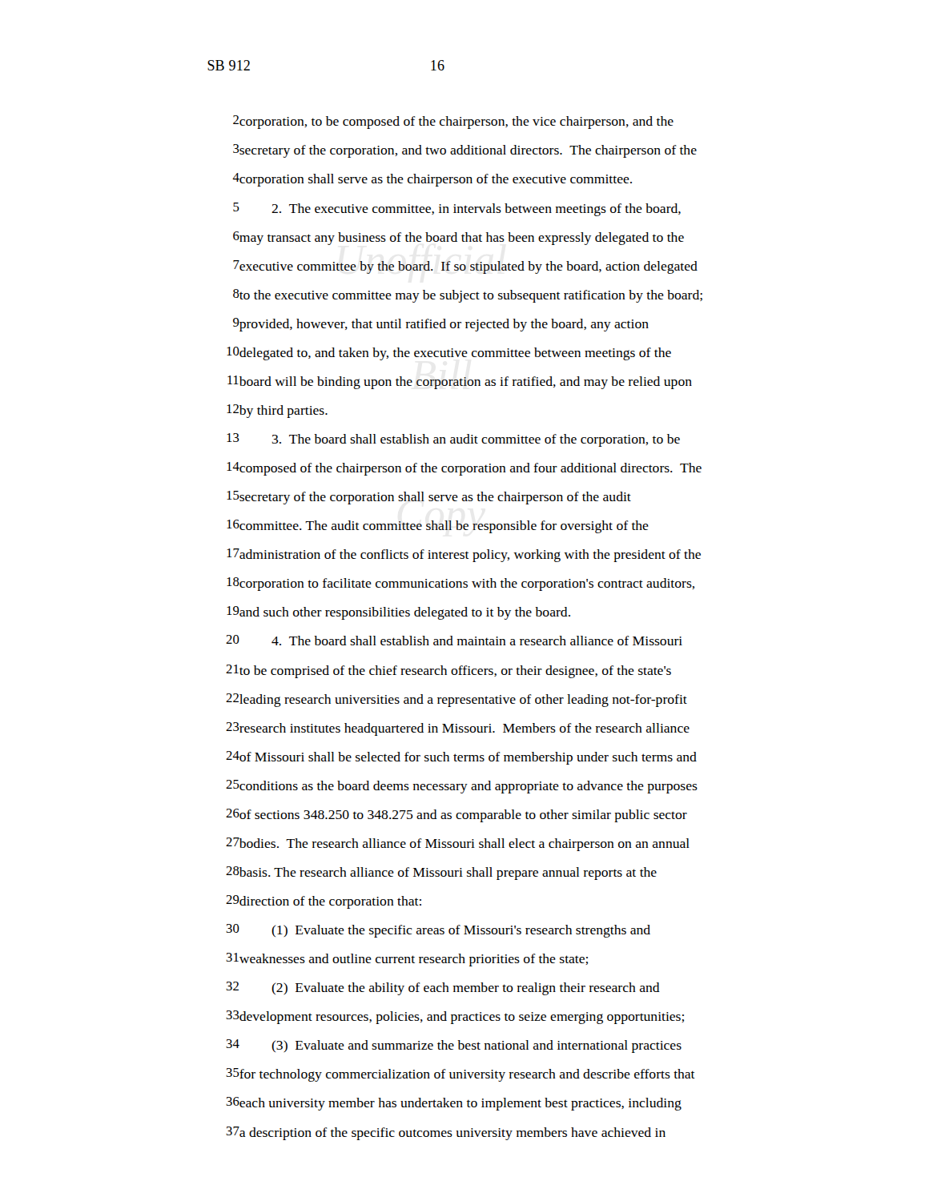SB 912 16
Unofficial
Bill
Copy
| 2 | corporation, to be composed of the chairperson, the vice chairperson, and the |
| 3 | secretary of the corporation, and two additional directors. The chairperson of the |
| 4 | corporation shall serve as the chairperson of the executive committee. |
| 5 | 2. The executive committee, in intervals between meetings of the board, |
| 6 | may transact any business of the board that has been expressly delegated to the |
| 7 | executive committee by the board. If so stipulated by the board, action delegated |
| 8 | to the executive committee may be subject to subsequent ratification by the board; |
| 9 | provided, however, that until ratified or rejected by the board, any action |
| 10 | delegated to, and taken by, the executive committee between meetings of the |
| 11 | board will be binding upon the corporation as if ratified, and may be relied upon |
| 12 | by third parties. |
| 13 | 3. The board shall establish an audit committee of the corporation, to be |
| 14 | composed of the chairperson of the corporation and four additional directors. The |
| 15 | secretary of the corporation shall serve as the chairperson of the audit |
| 16 | committee. The audit committee shall be responsible for oversight of the |
| 17 | administration of the conflicts of interest policy, working with the president of the |
| 18 | corporation to facilitate communications with the corporation's contract auditors, |
| 19 | and such other responsibilities delegated to it by the board. |
| 20 | 4. The board shall establish and maintain a research alliance of Missouri |
| 21 | to be comprised of the chief research officers, or their designee, of the state's |
| 22 | leading research universities and a representative of other leading not-for-profit |
| 23 | research institutes headquartered in Missouri. Members of the research alliance |
| 24 | of Missouri shall be selected for such terms of membership under such terms and |
| 25 | conditions as the board deems necessary and appropriate to advance the purposes |
| 26 | of sections 348.250 to 348.275 and as comparable to other similar public sector |
| 27 | bodies. The research alliance of Missouri shall elect a chairperson on an annual |
| 28 | basis. The research alliance of Missouri shall prepare annual reports at the |
| 29 | direction of the corporation that: |
| 30 | (1) Evaluate the specific areas of Missouri's research strengths and |
| 31 | weaknesses and outline current research priorities of the state; |
| 32 | (2) Evaluate the ability of each member to realign their research and |
| 33 | development resources, policies, and practices to seize emerging opportunities; |
| 34 | (3) Evaluate and summarize the best national and international practices |
| 35 | for technology commercialization of university research and describe efforts that |
| 36 | each university member has undertaken to implement best practices, including |
| 37 | a description of the specific outcomes university members have achieved in |